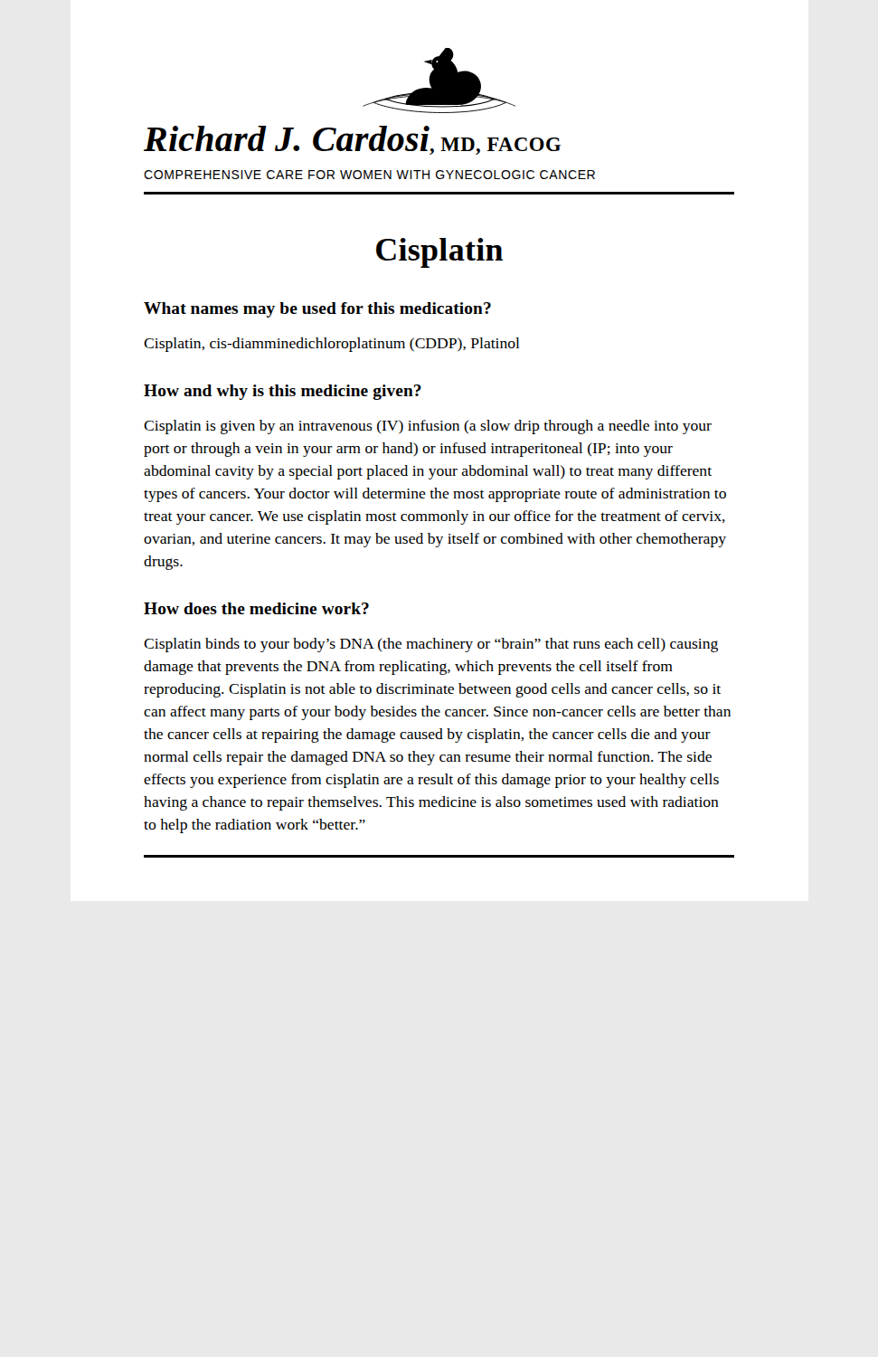Richard J. Cardosi, MD, FACOG
COMPREHENSIVE CARE FOR WOMEN WITH GYNECOLOGIC CANCER
Cisplatin
What names may be used for this medication?
Cisplatin, cis-diamminedichloroplatinum (CDDP), Platinol
How and why is this medicine given?
Cisplatin is given by an intravenous (IV) infusion (a slow drip through a needle into your port or through a vein in your arm or hand) or infused intraperitoneal (IP; into your abdominal cavity by a special port placed in your abdominal wall) to treat many different types of cancers. Your doctor will determine the most appropriate route of administration to treat your cancer. We use cisplatin most commonly in our office for the treatment of cervix, ovarian, and uterine cancers. It may be used by itself or combined with other chemotherapy drugs.
How does the medicine work?
Cisplatin binds to your body’s DNA (the machinery or “brain” that runs each cell) causing damage that prevents the DNA from replicating, which prevents the cell itself from reproducing. Cisplatin is not able to discriminate between good cells and cancer cells, so it can affect many parts of your body besides the cancer. Since non-cancer cells are better than the cancer cells at repairing the damage caused by cisplatin, the cancer cells die and your normal cells repair the damaged DNA so they can resume their normal function. The side effects you experience from cisplatin are a result of this damage prior to your healthy cells having a chance to repair themselves. This medicine is also sometimes used with radiation to help the radiation work “better.”